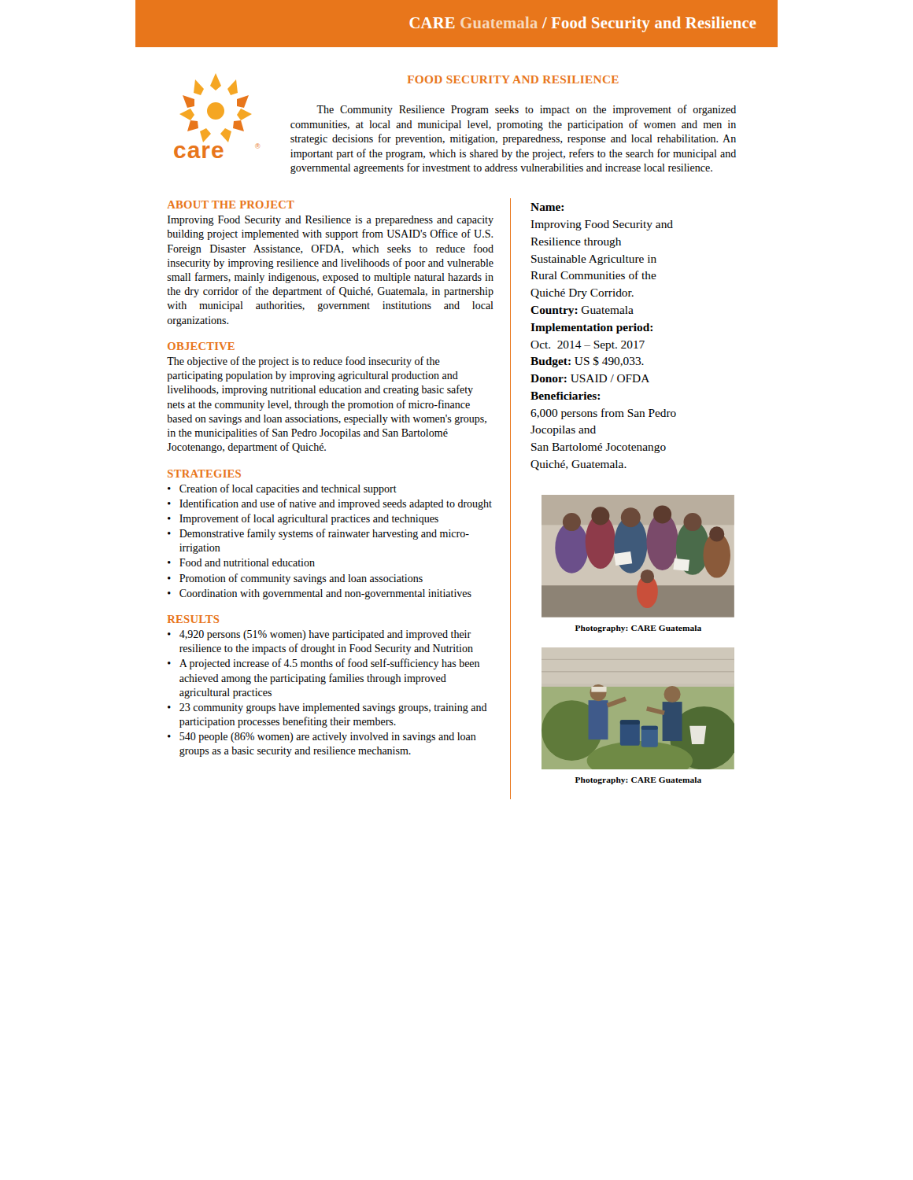CARE Guatemala / Food Security and Resilience
care ®
FOOD SECURITY AND RESILIENCE
The Community Resilience Program seeks to impact on the improvement of organized communities, at local and municipal level, promoting the participation of women and men in strategic decisions for prevention, mitigation, preparedness, response and local rehabilitation. An important part of the program, which is shared by the project, refers to the search for municipal and governmental agreements for investment to address vulnerabilities and increase local resilience.
ABOUT THE PROJECT
Improving Food Security and Resilience is a preparedness and capacity building project implemented with support from USAID's Office of U.S. Foreign Disaster Assistance, OFDA, which seeks to reduce food insecurity by improving resilience and livelihoods of poor and vulnerable small farmers, mainly indigenous, exposed to multiple natural hazards in the dry corridor of the department of Quiché, Guatemala, in partnership with municipal authorities, government institutions and local organizations.
OBJECTIVE
The objective of the project is to reduce food insecurity of the participating population by improving agricultural production and livelihoods, improving nutritional education and creating basic safety nets at the community level, through the promotion of micro-finance based on savings and loan associations, especially with women's groups, in the municipalities of San Pedro Jocopilas and San Bartolomé Jocotenango, department of Quiché.
STRATEGIES
Creation of local capacities and technical support
Identification and use of native and improved seeds adapted to drought
Improvement of local agricultural practices and techniques
Demonstrative family systems of rainwater harvesting and micro-irrigation
Food and nutritional education
Promotion of community savings and loan associations
Coordination with governmental and non-governmental initiatives
RESULTS
4,920 persons (51% women) have participated and improved their resilience to the impacts of drought in Food Security and Nutrition
A projected increase of 4.5 months of food self-sufficiency has been achieved among the participating families through improved agricultural practices
23 community groups have implemented savings groups, training and participation processes benefiting their members.
540 people (86% women) are actively involved in savings and loan groups as a basic security and resilience mechanism.
Name: Improving Food Security and Resilience through Sustainable Agriculture in Rural Communities of the Quiché Dry Corridor. Country: Guatemala Implementation period: Oct. 2014 – Sept. 2017 Budget: US $ 490,033. Donor: USAID / OFDA Beneficiaries: 6,000 persons from San Pedro Jocopilas and San Bartolomé Jocotenango Quiché, Guatemala.
Photography: CARE Guatemala
Photography: CARE Guatemala